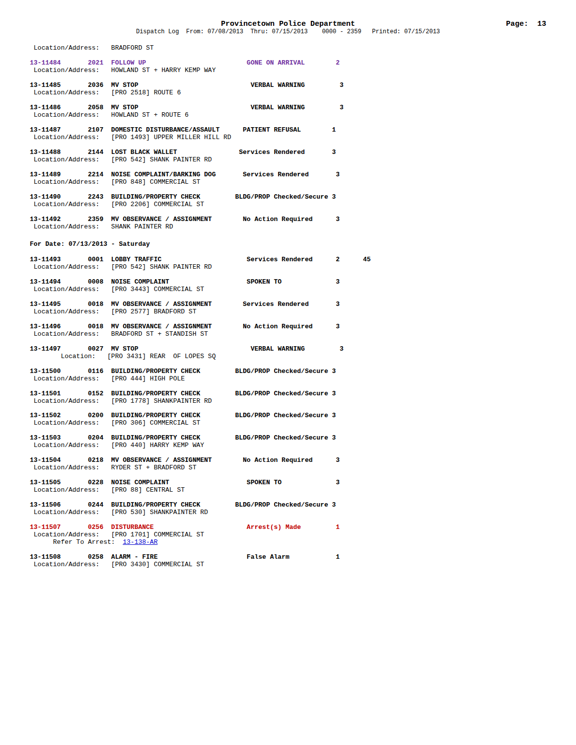Provincetown Police Department Page: 13
Dispatch Log From: 07/08/2013 Thru: 07/15/2013 0000 - 2359 Printed: 07/15/2013
Location/Address: BRADFORD ST
13-11484 2021 FOLLOW UP GONE ON ARRIVAL 2
Location/Address: HOWLAND ST + HARRY KEMP WAY
13-11485 2036 MV STOP VERBAL WARNING 3
Location/Address: [PRO 2518] ROUTE 6
13-11486 2058 MV STOP VERBAL WARNING 3
Location/Address: HOWLAND ST + ROUTE 6
13-11487 2107 DOMESTIC DISTURBANCE/ASSAULT PATIENT REFUSAL 1
Location/Address: [PRO 1493] UPPER MILLER HILL RD
13-11488 2144 LOST BLACK WALLET Services Rendered 3
Location/Address: [PRO 542] SHANK PAINTER RD
13-11489 2214 NOISE COMPLAINT/BARKING DOG Services Rendered 3
Location/Address: [PRO 848] COMMERCIAL ST
13-11490 2243 BUILDING/PROPERTY CHECK BLDG/PROP Checked/Secure 3
Location/Address: [PRO 2206] COMMERCIAL ST
13-11492 2359 MV OBSERVANCE / ASSIGNMENT No Action Required 3
Location/Address: SHANK PAINTER RD
For Date: 07/13/2013 - Saturday
13-11493 0001 LOBBY TRAFFIC Services Rendered 2 45
Location/Address: [PRO 542] SHANK PAINTER RD
13-11494 0008 NOISE COMPLAINT SPOKEN TO 3
Location/Address: [PRO 3443] COMMERCIAL ST
13-11495 0018 MV OBSERVANCE / ASSIGNMENT Services Rendered 3
Location/Address: [PRO 2577] BRADFORD ST
13-11496 0018 MV OBSERVANCE / ASSIGNMENT No Action Required 3
Location/Address: BRADFORD ST + STANDISH ST
13-11497 0027 MV STOP VERBAL WARNING 3
Location: [PRO 3431] REAR OF LOPES SQ
13-11500 0116 BUILDING/PROPERTY CHECK BLDG/PROP Checked/Secure 3
Location/Address: [PRO 444] HIGH POLE
13-11501 0152 BUILDING/PROPERTY CHECK BLDG/PROP Checked/Secure 3
Location/Address: [PRO 1778] SHANKPAINTER RD
13-11502 0200 BUILDING/PROPERTY CHECK BLDG/PROP Checked/Secure 3
Location/Address: [PRO 306] COMMERCIAL ST
13-11503 0204 BUILDING/PROPERTY CHECK BLDG/PROP Checked/Secure 3
Location/Address: [PRO 440] HARRY KEMP WAY
13-11504 0218 MV OBSERVANCE / ASSIGNMENT No Action Required 3
Location/Address: RYDER ST + BRADFORD ST
13-11505 0228 NOISE COMPLAINT SPOKEN TO 3
Location/Address: [PRO 88] CENTRAL ST
13-11506 0244 BUILDING/PROPERTY CHECK BLDG/PROP Checked/Secure 3
Location/Address: [PRO 530] SHANKPAINTER RD
13-11507 0256 DISTURBANCE Arrest(s) Made 1
Location/Address: [PRO 1701] COMMERCIAL ST
Refer To Arrest: 13-138-AR
13-11508 0258 ALARM - FIRE False Alarm 1
Location/Address: [PRO 3430] COMMERCIAL ST